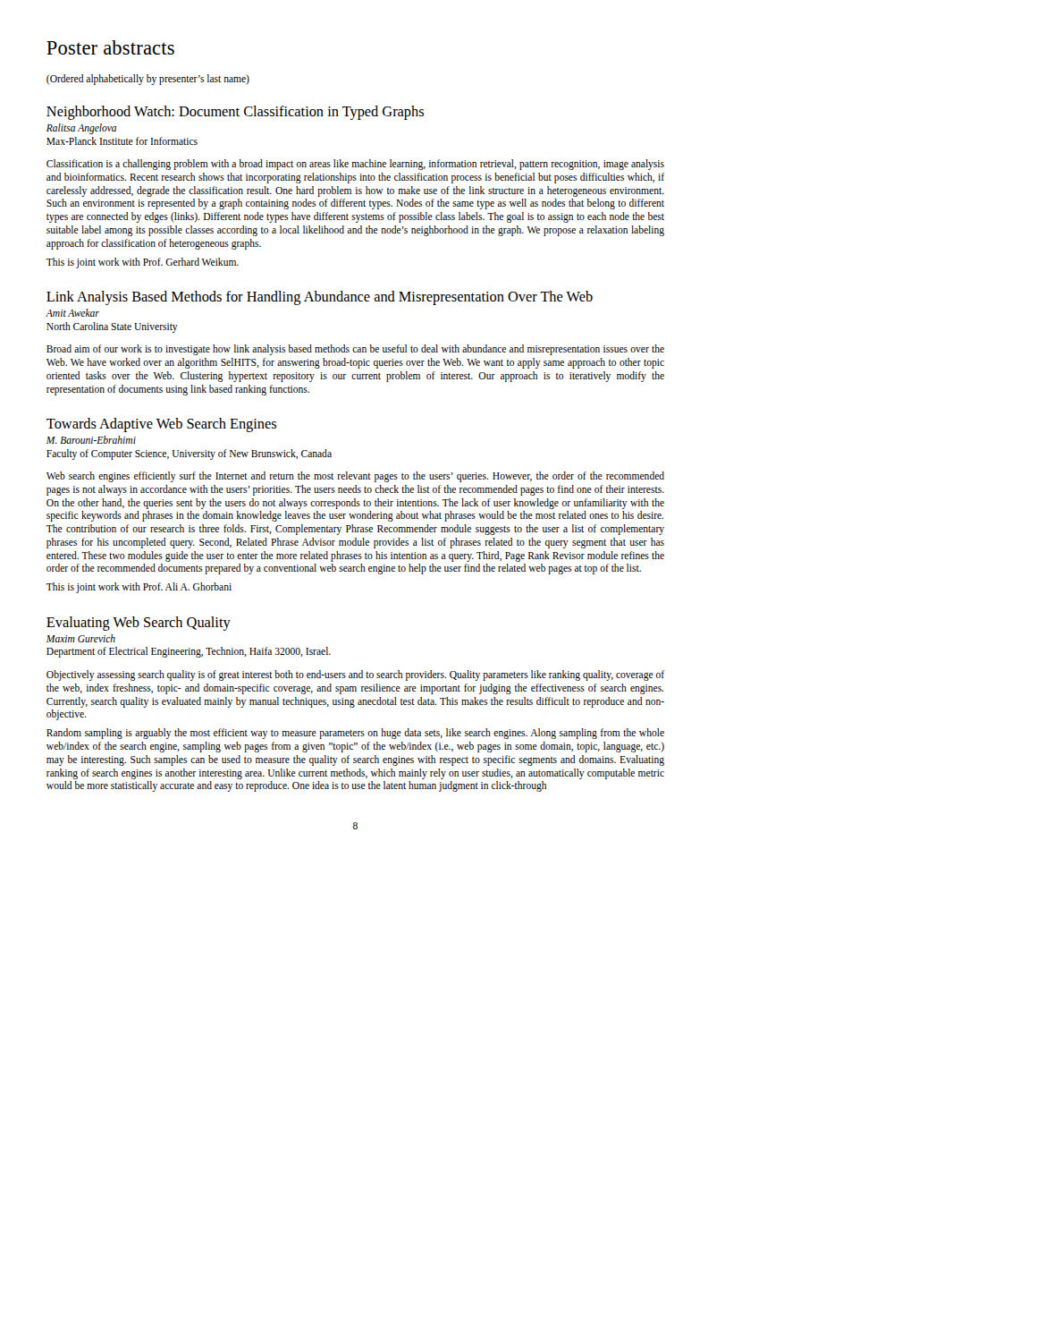Poster abstracts
(Ordered alphabetically by presenter’s last name)
Neighborhood Watch: Document Classification in Typed Graphs
Ralitsa Angelova
Max-Planck Institute for Informatics
Classification is a challenging problem with a broad impact on areas like machine learning, information retrieval, pattern recognition, image analysis and bioinformatics. Recent research shows that incorporating relationships into the classification process is beneficial but poses difficulties which, if carelessly addressed, degrade the classification result. One hard problem is how to make use of the link structure in a heterogeneous environment. Such an environment is represented by a graph containing nodes of different types. Nodes of the same type as well as nodes that belong to different types are connected by edges (links). Different node types have different systems of possible class labels. The goal is to assign to each node the best suitable label among its possible classes according to a local likelihood and the node’s neighborhood in the graph. We propose a relaxation labeling approach for classification of heterogeneous graphs.
This is joint work with Prof. Gerhard Weikum.
Link Analysis Based Methods for Handling Abundance and Misrepresentation Over The Web
Amit Awekar
North Carolina State University
Broad aim of our work is to investigate how link analysis based methods can be useful to deal with abundance and misrepresentation issues over the Web. We have worked over an algorithm SelHITS, for answering broad-topic queries over the Web. We want to apply same approach to other topic oriented tasks over the Web. Clustering hypertext repository is our current problem of interest. Our approach is to iteratively modify the representation of documents using link based ranking functions.
Towards Adaptive Web Search Engines
M. Barouni-Ebrahimi
Faculty of Computer Science, University of New Brunswick, Canada
Web search engines efficiently surf the Internet and return the most relevant pages to the users’ queries. However, the order of the recommended pages is not always in accordance with the users’ priorities. The users needs to check the list of the recommended pages to find one of their interests. On the other hand, the queries sent by the users do not always corresponds to their intentions. The lack of user knowledge or unfamiliarity with the specific keywords and phrases in the domain knowledge leaves the user wondering about what phrases would be the most related ones to his desire. The contribution of our research is three folds. First, Complementary Phrase Recommender module suggests to the user a list of complementary phrases for his uncompleted query. Second, Related Phrase Advisor module provides a list of phrases related to the query segment that user has entered. These two modules guide the user to enter the more related phrases to his intention as a query. Third, Page Rank Revisor module refines the order of the recommended documents prepared by a conventional web search engine to help the user find the related web pages at top of the list.
This is joint work with Prof. Ali A. Ghorbani
Evaluating Web Search Quality
Maxim Gurevich
Department of Electrical Engineering, Technion, Haifa 32000, Israel.
Objectively assessing search quality is of great interest both to end-users and to search providers. Quality parameters like ranking quality, coverage of the web, index freshness, topic- and domain-specific coverage, and spam resilience are important for judging the effectiveness of search engines. Currently, search quality is evaluated mainly by manual techniques, using anecdotal test data. This makes the results difficult to reproduce and non-objective.
Random sampling is arguably the most efficient way to measure parameters on huge data sets, like search engines. Along sampling from the whole web/index of the search engine, sampling web pages from a given ”topic” of the web/index (i.e., web pages in some domain, topic, language, etc.) may be interesting. Such samples can be used to measure the quality of search engines with respect to specific segments and domains. Evaluating ranking of search engines is another interesting area. Unlike current methods, which mainly rely on user studies, an automatically computable metric would be more statistically accurate and easy to reproduce. One idea is to use the latent human judgment in click-through
8